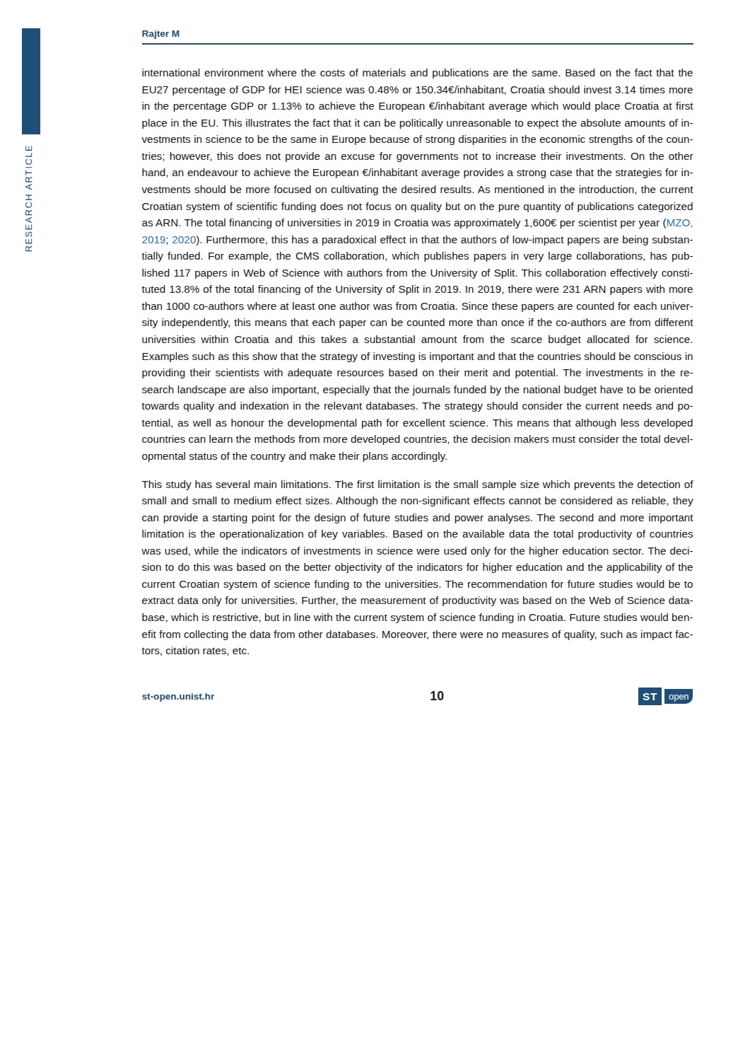Research Article
Rajter M
international environment where the costs of materials and publications are the same. Based on the fact that the EU27 percentage of GDP for HEI science was 0.48% or 150.34€/inhabitant, Croatia should invest 3.14 times more in the percentage GDP or 1.13% to achieve the European €/inhabitant average which would place Croatia at first place in the EU. This illustrates the fact that it can be politically unreasonable to expect the absolute amounts of investments in science to be the same in Europe because of strong disparities in the economic strengths of the countries; however, this does not provide an excuse for governments not to increase their investments. On the other hand, an endeavour to achieve the European €/inhabitant average provides a strong case that the strategies for investments should be more focused on cultivating the desired results. As mentioned in the introduction, the current Croatian system of scientific funding does not focus on quality but on the pure quantity of publications categorized as ARN. The total financing of universities in 2019 in Croatia was approximately 1,600€ per scientist per year (MZO, 2019; 2020). Furthermore, this has a paradoxical effect in that the authors of low-impact papers are being substantially funded. For example, the CMS collaboration, which publishes papers in very large collaborations, has published 117 papers in Web of Science with authors from the University of Split. This collaboration effectively constituted 13.8% of the total financing of the University of Split in 2019. In 2019, there were 231 ARN papers with more than 1000 co-authors where at least one author was from Croatia. Since these papers are counted for each university independently, this means that each paper can be counted more than once if the co-authors are from different universities within Croatia and this takes a substantial amount from the scarce budget allocated for science. Examples such as this show that the strategy of investing is important and that the countries should be conscious in providing their scientists with adequate resources based on their merit and potential. The investments in the research landscape are also important, especially that the journals funded by the national budget have to be oriented towards quality and indexation in the relevant databases. The strategy should consider the current needs and potential, as well as honour the developmental path for excellent science. This means that although less developed countries can learn the methods from more developed countries, the decision makers must consider the total developmental status of the country and make their plans accordingly.
This study has several main limitations. The first limitation is the small sample size which prevents the detection of small and small to medium effect sizes. Although the non-significant effects cannot be considered as reliable, they can provide a starting point for the design of future studies and power analyses. The second and more important limitation is the operationalization of key variables. Based on the available data the total productivity of countries was used, while the indicators of investments in science were used only for the higher education sector. The decision to do this was based on the better objectivity of the indicators for higher education and the applicability of the current Croatian system of science funding to the universities. The recommendation for future studies would be to extract data only for universities. Further, the measurement of productivity was based on the Web of Science database, which is restrictive, but in line with the current system of science funding in Croatia. Future studies would benefit from collecting the data from other databases. Moreover, there were no measures of quality, such as impact factors, citation rates, etc.
st-open.unist.hr
10
ST open